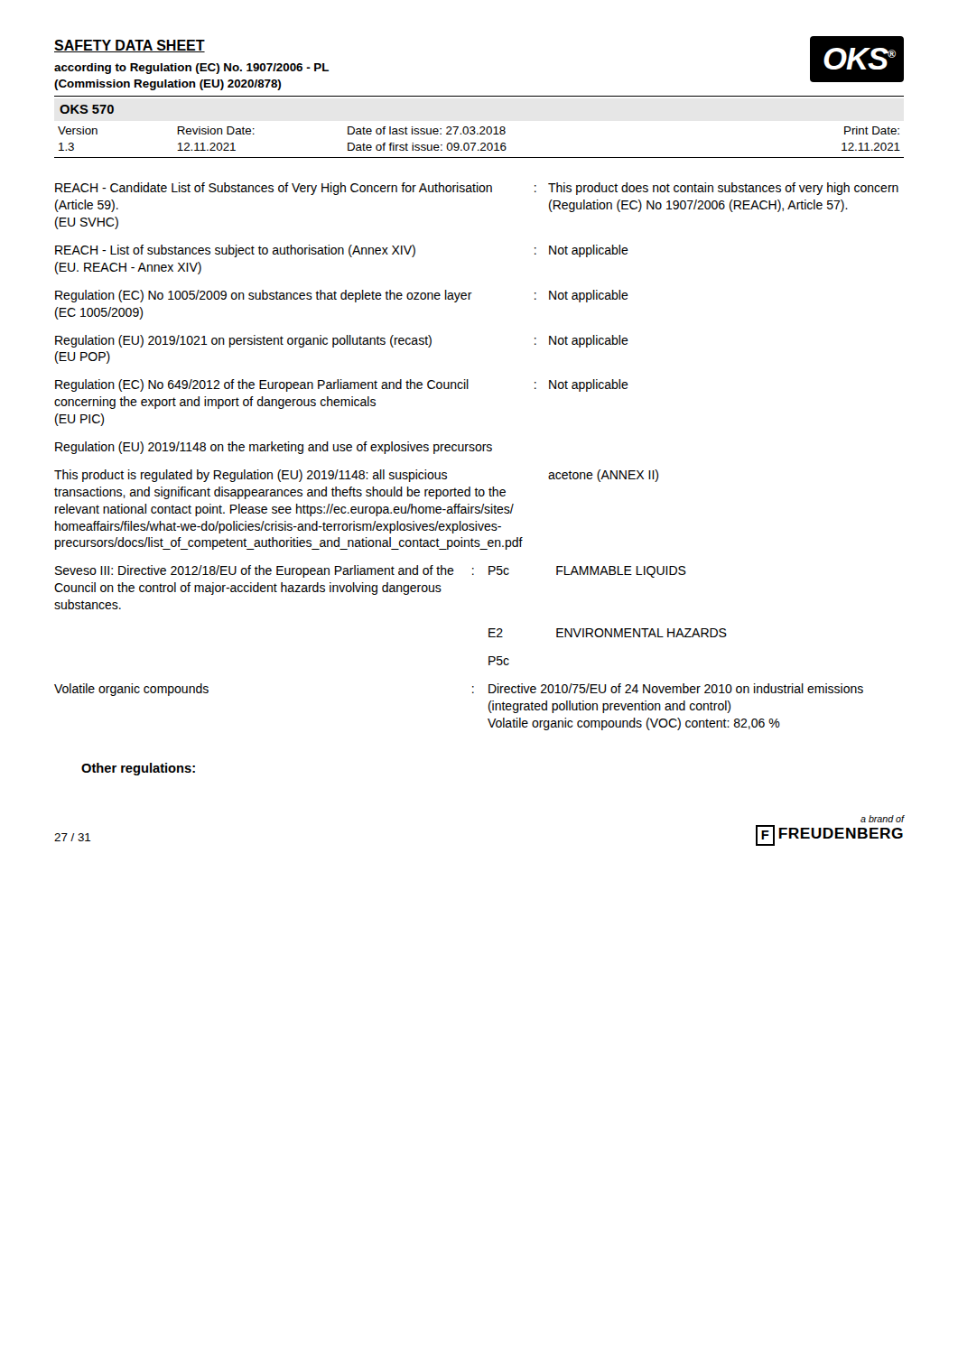SAFETY DATA SHEET
according to Regulation (EC) No. 1907/2006 - PL
(Commission Regulation (EU) 2020/878)
OKS®
OKS 570
| Version 1.3 | Revision Date: 12.11.2021 | Date of last issue: 27.03.2018 Date of first issue: 09.07.2016 | Print Date: 12.11.2021 |
| REACH - Candidate List of Substances of Very High Concern for Authorisation (Article 59). (EU SVHC) | : | This product does not contain substances of very high concern (Regulation (EC) No 1907/2006 (REACH), Article 57). |
| REACH - List of substances subject to authorisation (Annex XIV) (EU. REACH - Annex XIV) | : | Not applicable |
| Regulation (EC) No 1005/2009 on substances that deplete the ozone layer (EC 1005/2009) | : | Not applicable |
| Regulation (EU) 2019/1021 on persistent organic pollutants (recast) (EU POP) | : | Not applicable |
| Regulation (EC) No 649/2012 of the European Parliament and the Council concerning the export and import of dangerous chemicals (EU PIC) | : | Not applicable |
| Regulation (EU) 2019/1148 on the marketing and use of explosives precursors | | |
| This product is regulated by Regulation (EU) 2019/1148: all suspicious transactions, and significant disappearances and thefts should be reported to the relevant national contact point. Please see https://ec.europa.eu/home-affairs/sites/ homeaffairs/files/what-we-do/policies/crisis-and-terrorism/explosives/explosives-precursors/docs/list_of_competent_authorities_and_national_contact_points_en.pdf | | acetone (ANNEX II) |
| Seveso III: Directive 2012/18/EU of the European Parliament and of the Council on the control of major-accident hazards involving dangerous substances. | : | P5c | FLAMMABLE LIQUIDS |
| | | E2 | ENVIRONMENTAL HAZARDS |
| | | P5c | |
| Volatile organic compounds | : | Directive 2010/75/EU of 24 November 2010 on industrial emissions (integrated pollution prevention and control) Volatile organic compounds (VOC) content: 82,06 % |
Other regulations:
27 / 31
a brand of
FFREUDENBERG